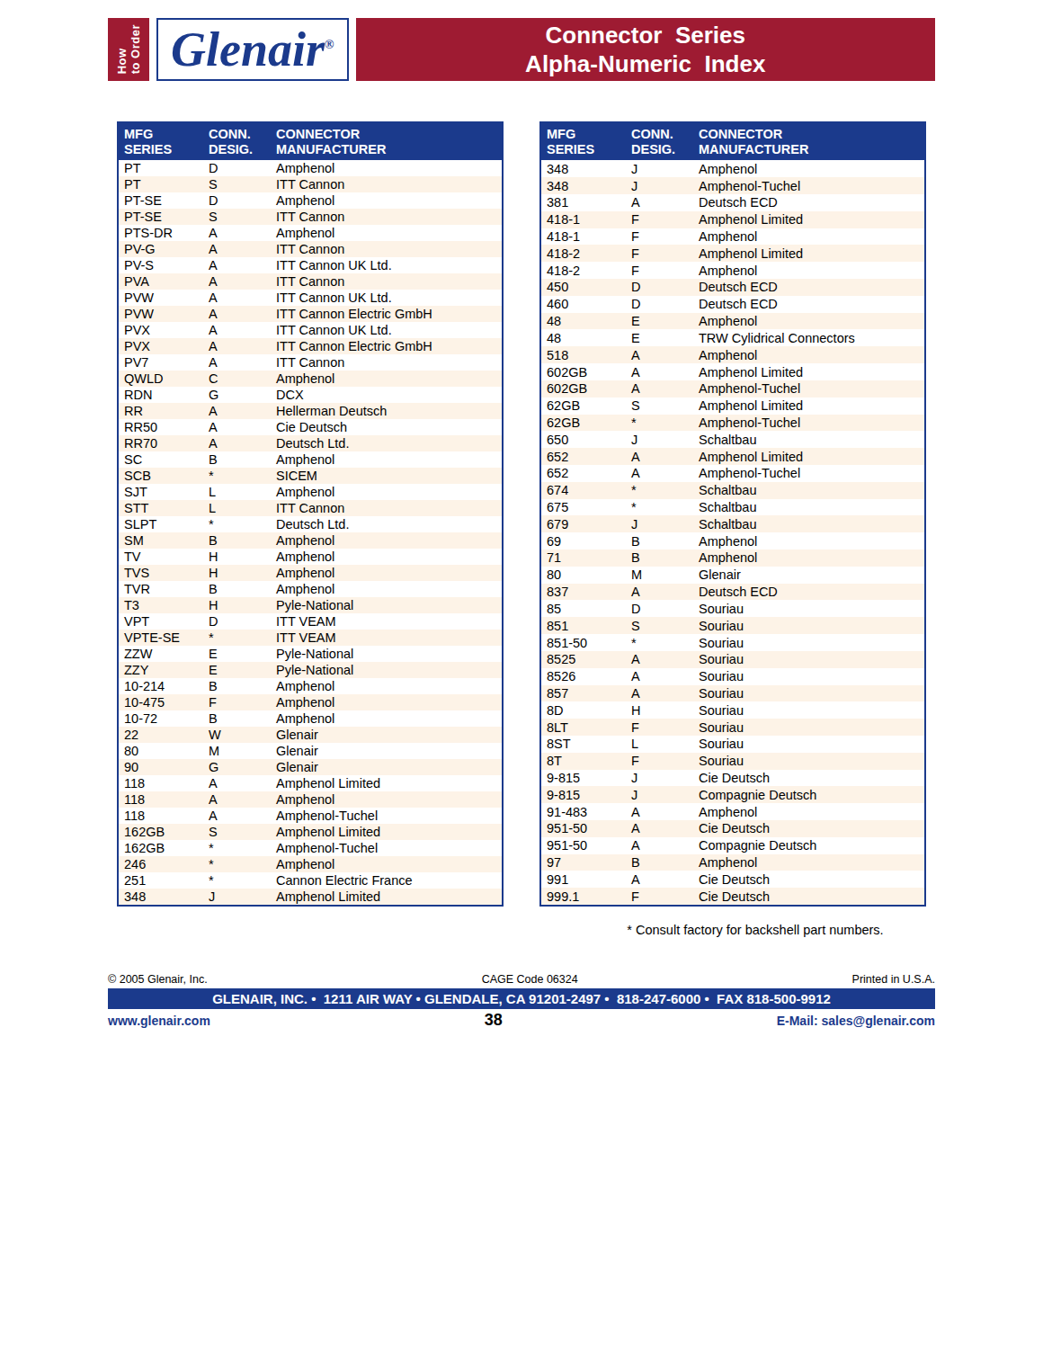How
to Order
Glenair®
Connector Series
Alpha-Numeric Index
| MFG SERIES | CONN. DESIG. | CONNECTOR MANUFACTURER |
| --- | --- | --- |
| PT | D | Amphenol |
| PT | S | ITT Cannon |
| PT-SE | D | Amphenol |
| PT-SE | S | ITT Cannon |
| PTS-DR | A | Amphenol |
| PV-G | A | ITT Cannon |
| PV-S | A | ITT Cannon UK Ltd. |
| PVA | A | ITT Cannon |
| PVW | A | ITT Cannon UK Ltd. |
| PVW | A | ITT Cannon Electric GmbH |
| PVX | A | ITT Cannon UK Ltd. |
| PVX | A | ITT Cannon Electric GmbH |
| PV7 | A | ITT Cannon |
| QWLD | C | Amphenol |
| RDN | G | DCX |
| RR | A | Hellerman Deutsch |
| RR50 | A | Cie Deutsch |
| RR70 | A | Deutsch Ltd. |
| SC | B | Amphenol |
| SCB | * | SICEM |
| SJT | L | Amphenol |
| STT | L | ITT Cannon |
| SLPT | * | Deutsch Ltd. |
| SM | B | Amphenol |
| TV | H | Amphenol |
| TVS | H | Amphenol |
| TVR | B | Amphenol |
| T3 | H | Pyle-National |
| VPT | D | ITT VEAM |
| VPTE-SE | * | ITT VEAM |
| ZZW | E | Pyle-National |
| ZZY | E | Pyle-National |
| 10-214 | B | Amphenol |
| 10-475 | F | Amphenol |
| 10-72 | B | Amphenol |
| 22 | W | Glenair |
| 80 | M | Glenair |
| 90 | G | Glenair |
| 118 | A | Amphenol Limited |
| 118 | A | Amphenol |
| 118 | A | Amphenol-Tuchel |
| 162GB | S | Amphenol Limited |
| 162GB | * | Amphenol-Tuchel |
| 246 | * | Amphenol |
| 251 | * | Cannon Electric France |
| 348 | J | Amphenol Limited |
| MFG SERIES | CONN. DESIG. | CONNECTOR MANUFACTURER |
| --- | --- | --- |
| 348 | J | Amphenol |
| 348 | J | Amphenol-Tuchel |
| 381 | A | Deutsch ECD |
| 418-1 | F | Amphenol Limited |
| 418-1 | F | Amphenol |
| 418-2 | F | Amphenol Limited |
| 418-2 | F | Amphenol |
| 450 | D | Deutsch ECD |
| 460 | D | Deutsch ECD |
| 48 | E | Amphenol |
| 48 | E | TRW Cylidrical Connectors |
| 518 | A | Amphenol |
| 602GB | A | Amphenol Limited |
| 602GB | A | Amphenol-Tuchel |
| 62GB | S | Amphenol Limited |
| 62GB | * | Amphenol-Tuchel |
| 650 | J | Schaltbau |
| 652 | A | Amphenol Limited |
| 652 | A | Amphenol-Tuchel |
| 674 | * | Schaltbau |
| 675 | * | Schaltbau |
| 679 | J | Schaltbau |
| 69 | B | Amphenol |
| 71 | B | Amphenol |
| 80 | M | Glenair |
| 837 | A | Deutsch ECD |
| 85 | D | Souriau |
| 851 | S | Souriau |
| 851-50 | * | Souriau |
| 8525 | A | Souriau |
| 8526 | A | Souriau |
| 857 | A | Souriau |
| 8D | H | Souriau |
| 8LT | F | Souriau |
| 8ST | L | Souriau |
| 8T | F | Souriau |
| 9-815 | J | Cie Deutsch |
| 9-815 | J | Compagnie Deutsch |
| 91-483 | A | Amphenol |
| 951-50 | A | Cie Deutsch |
| 951-50 | A | Compagnie Deutsch |
| 97 | B | Amphenol |
| 991 | A | Cie Deutsch |
| 999.1 | F | Cie Deutsch |
* Consult factory for backshell part numbers.
© 2005 Glenair, Inc.
CAGE Code 06324
Printed in U.S.A.
GLENAIR, INC. • 1211 AIR WAY • GLENDALE, CA 91201-2497 • 818-247-6000 • FAX 818-500-9912
www.glenair.com
38
E-Mail: sales@glenair.com